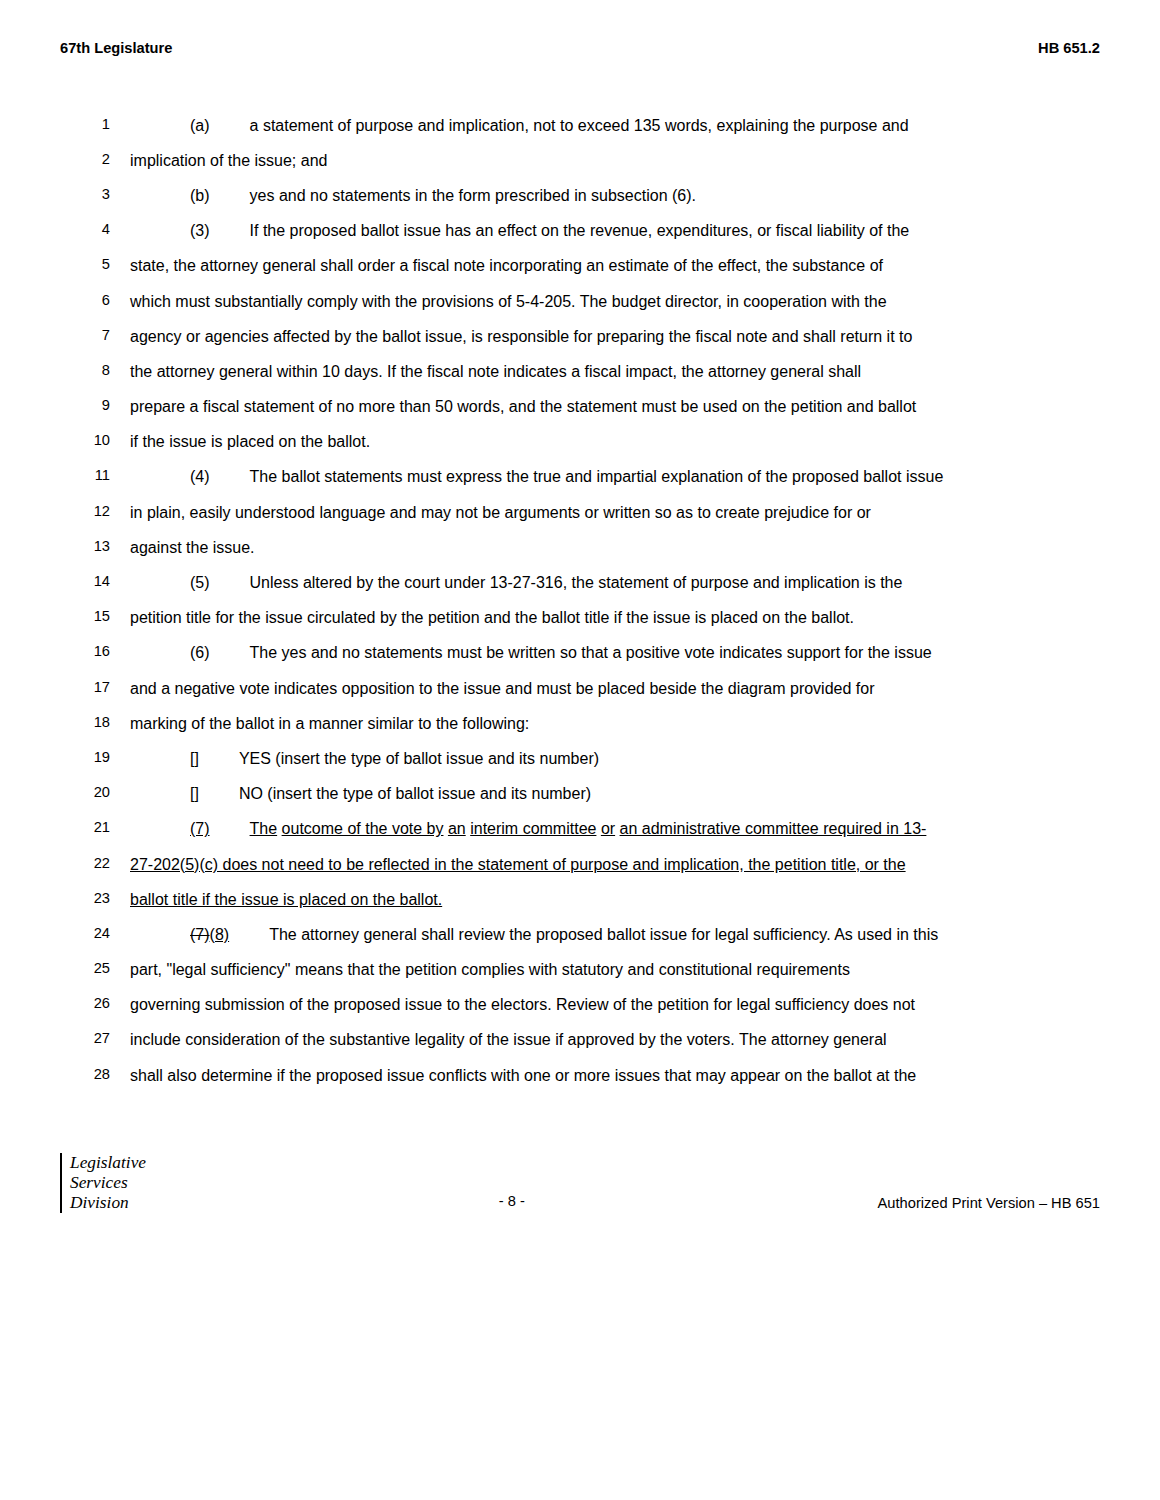67th Legislature HB 651.2
(a) a statement of purpose and implication, not to exceed 135 words, explaining the purpose and
implication of the issue; and
(b) yes and no statements in the form prescribed in subsection (6).
(3) If the proposed ballot issue has an effect on the revenue, expenditures, or fiscal liability of the
state, the attorney general shall order a fiscal note incorporating an estimate of the effect, the substance of
which must substantially comply with the provisions of 5-4-205. The budget director, in cooperation with the
agency or agencies affected by the ballot issue, is responsible for preparing the fiscal note and shall return it to
the attorney general within 10 days. If the fiscal note indicates a fiscal impact, the attorney general shall
prepare a fiscal statement of no more than 50 words, and the statement must be used on the petition and ballot
if the issue is placed on the ballot.
(4) The ballot statements must express the true and impartial explanation of the proposed ballot issue
in plain, easily understood language and may not be arguments or written so as to create prejudice for or
against the issue.
(5) Unless altered by the court under 13-27-316, the statement of purpose and implication is the
petition title for the issue circulated by the petition and the ballot title if the issue is placed on the ballot.
(6) The yes and no statements must be written so that a positive vote indicates support for the issue
and a negative vote indicates opposition to the issue and must be placed beside the diagram provided for
marking of the ballot in a manner similar to the following:
[] YES (insert the type of ballot issue and its number)
[] NO (insert the type of ballot issue and its number)
(7) The outcome of the vote by an interim committee or an administrative committee required in 13-
27-202(5)(c) does not need to be reflected in the statement of purpose and implication, the petition title, or the
ballot title if the issue is placed on the ballot.
(7)(8) The attorney general shall review the proposed ballot issue for legal sufficiency. As used in this
part, "legal sufficiency" means that the petition complies with statutory and constitutional requirements
governing submission of the proposed issue to the electors. Review of the petition for legal sufficiency does not
include consideration of the substantive legality of the issue if approved by the voters. The attorney general
shall also determine if the proposed issue conflicts with one or more issues that may appear on the ballot at the
Legislative
Services
Division
- 8 -
Authorized Print Version – HB 651